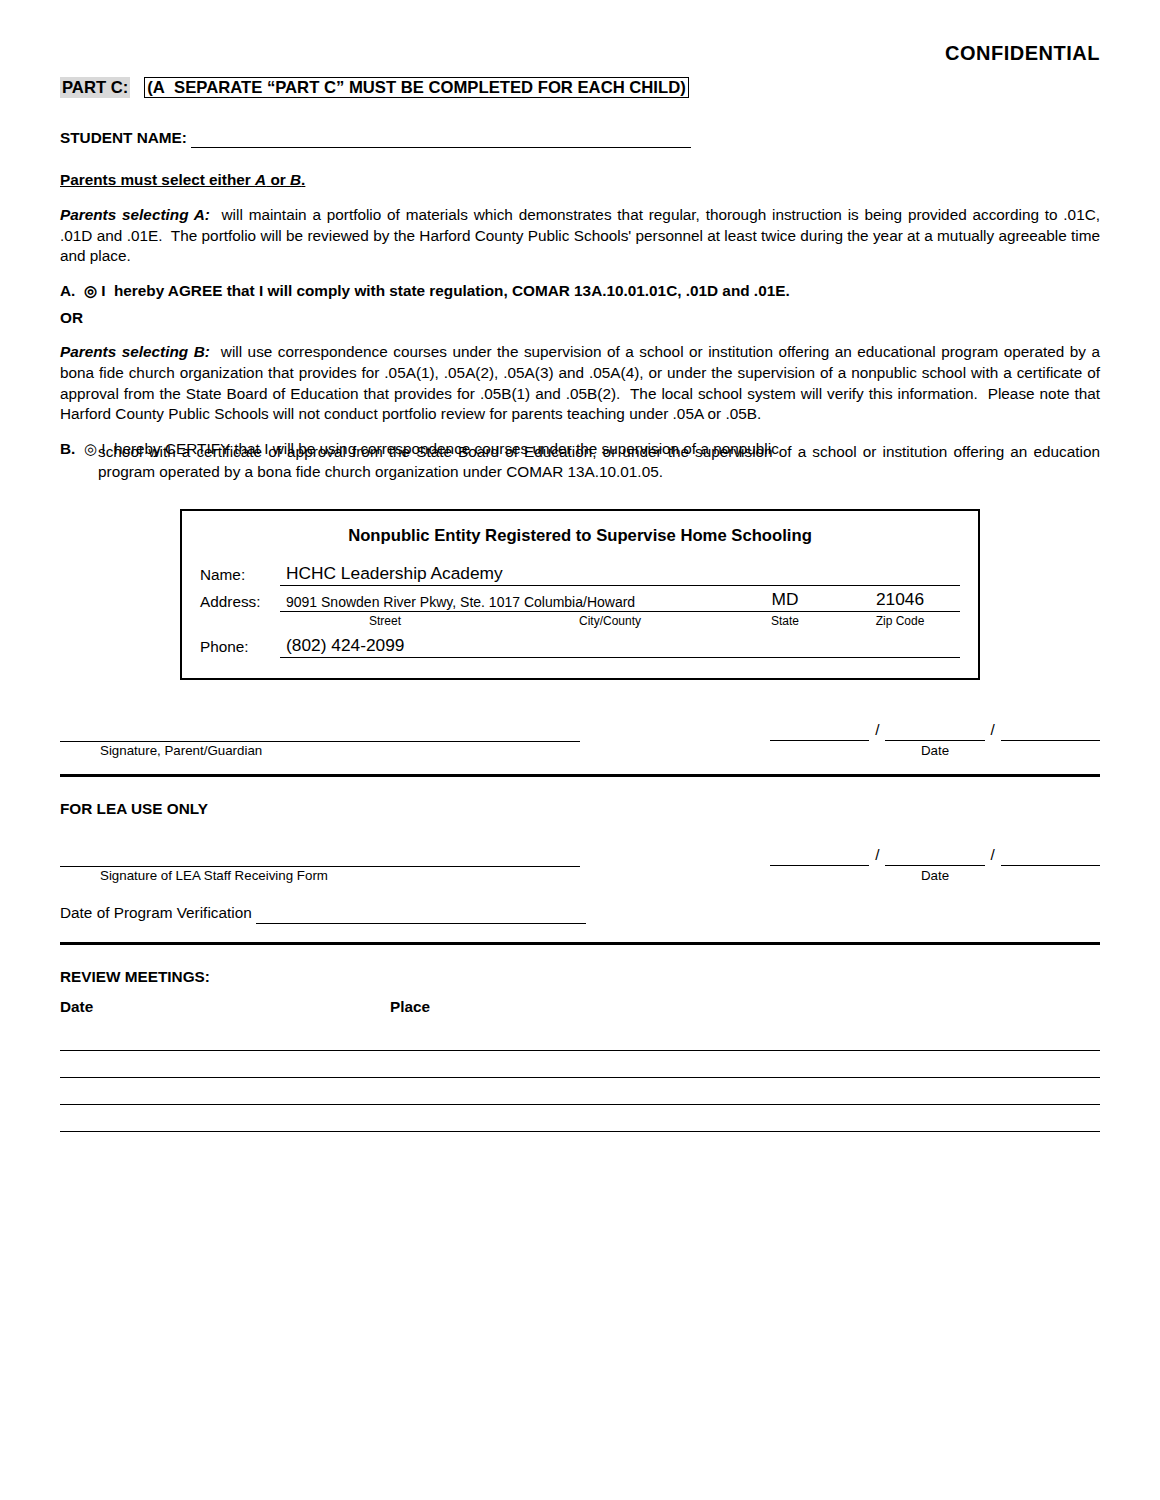CONFIDENTIAL
PART C: (A SEPARATE “PART C” MUST BE COMPLETED FOR EACH CHILD)
STUDENT NAME:
Parents must select either A or B.
Parents selecting A: will maintain a portfolio of materials which demonstrates that regular, thorough instruction is being provided according to .01C, .01D and .01E. The portfolio will be reviewed by the Harford County Public Schools' personnel at least twice during the year at a mutually agreeable time and place.
A. ◎ Ι hereby AGREE that I will comply with state regulation, COMAR 13A.10.01.01C, .01D and .01E.
OR
Parents selecting B: will use correspondence courses under the supervision of a school or institution offering an educational program operated by a bona fide church organization that provides for .05A(1), .05A(2), .05A(3) and .05A(4), or under the supervision of a nonpublic school with a certificate of approval from the State Board of Education that provides for .05B(1) and .05B(2). The local school system will verify this information. Please note that Harford County Public Schools will not conduct portfolio review for parents teaching under .05A or .05B.
B. ◎ Ι hereby CERTIFY that I will be using correspondence courses under the supervision of a nonpublic school with a certificate of approval from the State Board of Education, or under the supervision of a school or institution offering an education program operated by a bona fide church organization under COMAR 13A.10.01.05.
Nonpublic Entity Registered to Supervise Home Schooling
Name:
HCHC Leadership Academy
Address:
9091 Snowden River Pkwy, Ste. 1017 Columbia/Howard
MD
21046
Street
City/County
State
Zip Code
Phone:
(802) 424-2099
Signature, Parent/Guardian
/
/
Date
FOR LEA USE ONLY
Signature of LEA Staff Receiving Form
/
/
Date
Date of Program Verification
REVIEW MEETINGS:
Date
Place